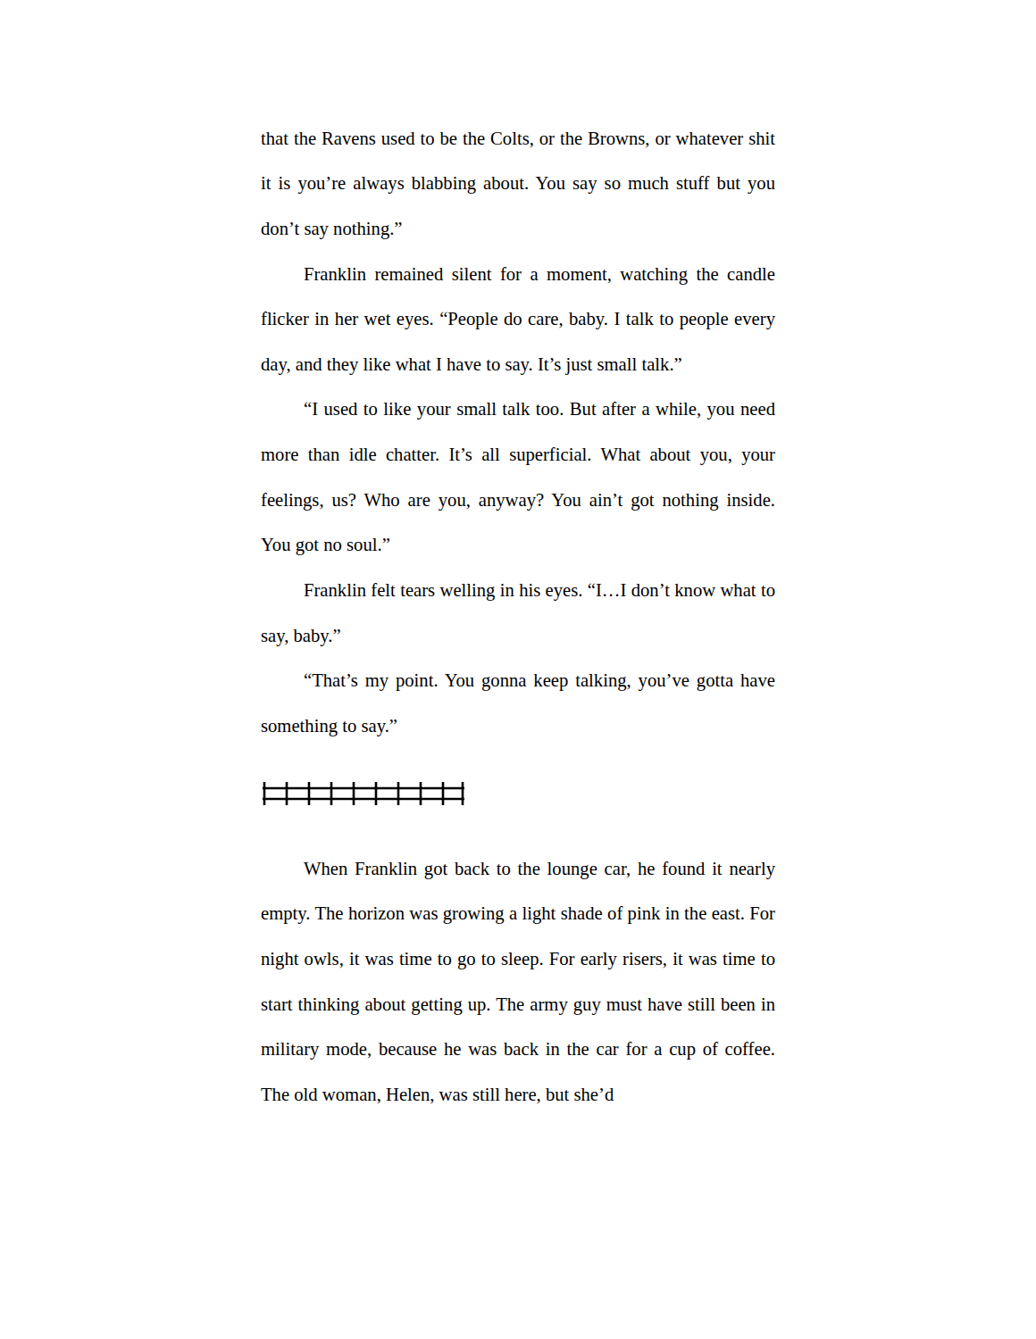that the Ravens used to be the Colts, or the Browns, or whatever shit it is you’re always blabbing about. You say so much stuff but you don’t say nothing.”
Franklin remained silent for a moment, watching the candle flicker in her wet eyes. “People do care, baby. I talk to people every day, and they like what I have to say. It’s just small talk.”
“I used to like your small talk too. But after a while, you need more than idle chatter. It’s all superficial. What about you, your feelings, us? Who are you, anyway? You ain’t got nothing inside. You got no soul.”
Franklin felt tears welling in his eyes. “I…I don’t know what to say, baby.”
“That’s my point. You gonna keep talking, you’ve gotta have something to say.”
When Franklin got back to the lounge car, he found it nearly empty. The horizon was growing a light shade of pink in the east. For night owls, it was time to go to sleep. For early risers, it was time to start thinking about getting up. The army guy must have still been in military mode, because he was back in the car for a cup of coffee. The old woman, Helen, was still here, but she’d